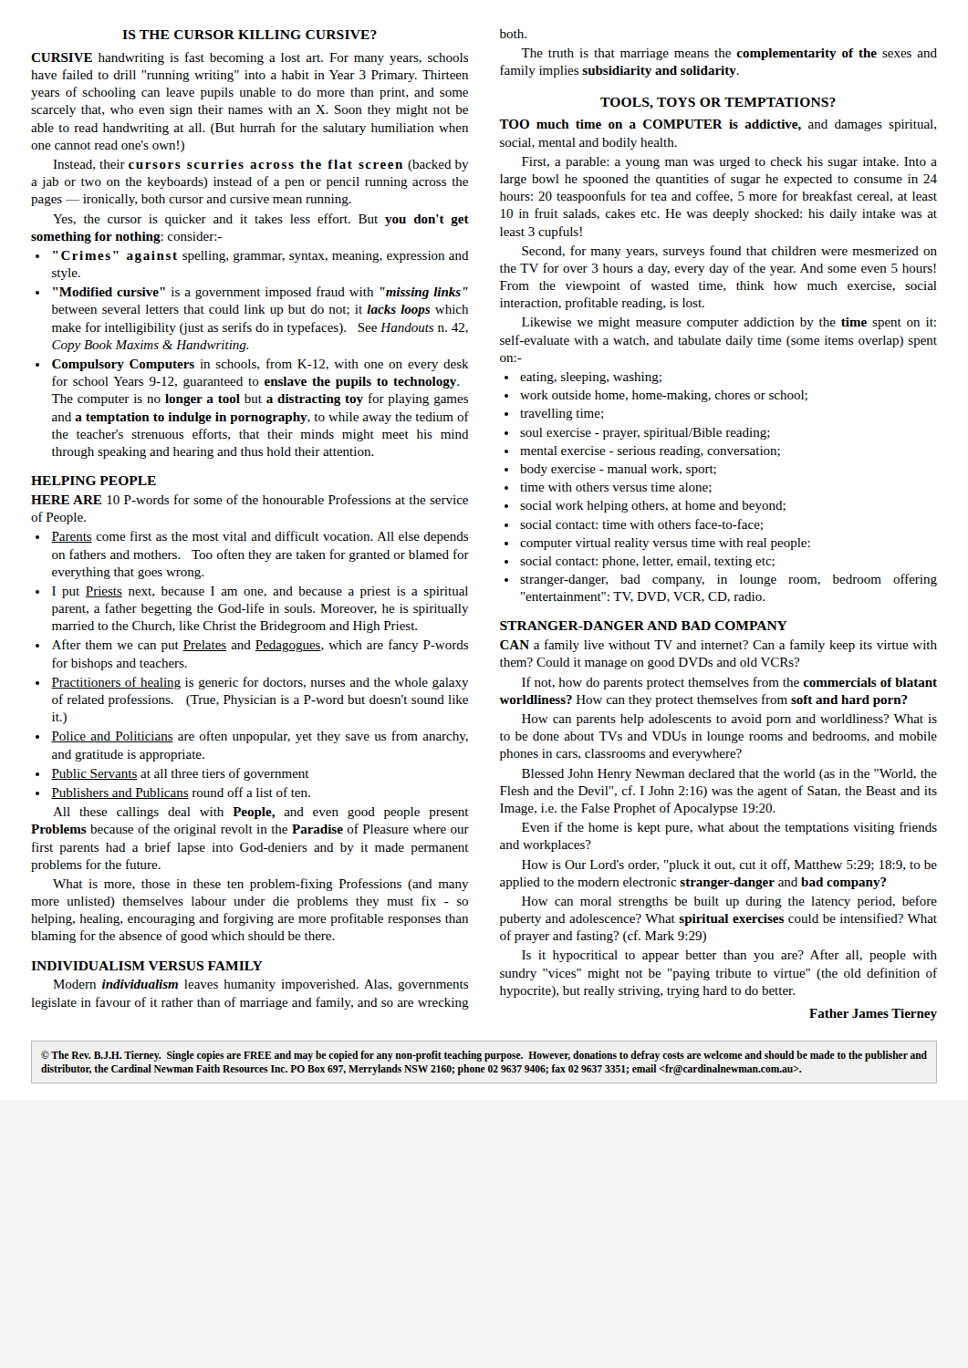Is the Cursor Killing Cursive?
CURSIVE handwriting is fast becoming a lost art. For many years, schools have failed to drill "running writing" into a habit in Year 3 Primary. Thirteen years of schooling can leave pupils unable to do more than print, and some scarcely that, who even sign their names with an X. Soon they might not be able to read handwriting at all. (But hurrah for the salutary humiliation when one cannot read one's own!)
Instead, their cursors scurries across the flat screen (backed by a jab or two on the keyboards) instead of a pen or pencil running across the pages — ironically, both cursor and cursive mean running.
Yes, the cursor is quicker and it takes less effort. But you don't get something for nothing: consider:-
"Crimes" against spelling, grammar, syntax, meaning, expression and style.
"Modified cursive" is a government imposed fraud with "missing links" between several letters that could link up but do not; it lacks loops which make for intelligibility (just as serifs do in typefaces). See Handouts n. 42, Copy Book Maxims & Handwriting.
Compulsory Computers in schools, from K-12, with one on every desk for school Years 9-12, guaranteed to enslave the pupils to technology. The computer is no longer a tool but a distracting toy for playing games and a temptation to indulge in pornography, to while away the tedium of the teacher's strenuous efforts, that their minds might meet his mind through speaking and hearing and thus hold their attention.
Helping People
HERE ARE 10 P-words for some of the honourable Professions at the service of People.
Parents come first as the most vital and difficult vocation. All else depends on fathers and mothers. Too often they are taken for granted or blamed for everything that goes wrong.
I put Priests next, because I am one, and because a priest is a spiritual parent, a father begetting the God-life in souls. Moreover, he is spiritually married to the Church, like Christ the Bridegroom and High Priest.
After them we can put Prelates and Pedagogues, which are fancy P-words for bishops and teachers.
Practitioners of healing is generic for doctors, nurses and the whole galaxy of related professions. (True, Physician is a P-word but doesn't sound like it.)
Police and Politicians are often unpopular, yet they save us from anarchy, and gratitude is appropriate.
Public Servants at all three tiers of government
Publishers and Publicans round off a list of ten.
All these callings deal with People, and even good people present Problems because of the original revolt in the Paradise of Pleasure where our first parents had a brief lapse into God-deniers and by it made permanent problems for the future.
What is more, those in these ten problem-fixing Professions (and many more unlisted) themselves labour under die problems they must fix - so helping, healing, encouraging and forgiving are more profitable responses than blaming for the absence of good which should be there.
Individualism versus Family
Modern individualism leaves humanity impoverished. Alas, governments legislate in favour of it rather than of marriage and family, and so are wrecking both.
The truth is that marriage means the complementarity of the sexes and family implies subsidiarity and solidarity.
Tools, Toys or Temptations?
TOO much time on a COMPUTER is addictive, and damages spiritual, social, mental and bodily health.
First, a parable: a young man was urged to check his sugar intake. Into a large bowl he spooned the quantities of sugar he expected to consume in 24 hours: 20 teaspoonfuls for tea and coffee, 5 more for breakfast cereal, at least 10 in fruit salads, cakes etc. He was deeply shocked: his daily intake was at least 3 cupfuls!
Second, for many years, surveys found that children were mesmerized on the TV for over 3 hours a day, every day of the year. And some even 5 hours! From the viewpoint of wasted time, think how much exercise, social interaction, profitable reading, is lost.
Likewise we might measure computer addiction by the time spent on it: self-evaluate with a watch, and tabulate daily time (some items overlap) spent on:-
eating, sleeping, washing;
work outside home, home-making, chores or school;
travelling time;
soul exercise - prayer, spiritual/Bible reading;
mental exercise - serious reading, conversation;
body exercise - manual work, sport;
time with others versus time alone;
social work helping others, at home and beyond;
social contact: time with others face-to-face;
computer virtual reality versus time with real people:
social contact: phone, letter, email, texting etc;
stranger-danger, bad company, in lounge room, bedroom offering "entertainment": TV, DVD, VCR, CD, radio.
Stranger-Danger and Bad Company
CAN a family live without TV and internet? Can a family keep its virtue with them? Could it manage on good DVDs and old VCRs?
If not, how do parents protect themselves from the commercials of blatant worldliness? How can they protect themselves from soft and hard porn?
How can parents help adolescents to avoid porn and worldliness? What is to be done about TVs and VDUs in lounge rooms and bedrooms, and mobile phones in cars, classrooms and everywhere?
Blessed John Henry Newman declared that the world (as in the "World, the Flesh and the Devil", cf. I John 2:16) was the agent of Satan, the Beast and its Image, i.e. the False Prophet of Apocalypse 19:20.
Even if the home is kept pure, what about the temptations visiting friends and workplaces?
How is Our Lord's order, "pluck it out, cut it off, Matthew 5:29; 18:9, to be applied to the modern electronic stranger-danger and bad company?
How can moral strengths be built up during the latency period, before puberty and adolescence? What spiritual exercises could be intensified? What of prayer and fasting? (cf. Mark 9:29)
Is it hypocritical to appear better than you are? After all, people with sundry "vices" might not be "paying tribute to virtue" (the old definition of hypocrite), but really striving, trying hard to do better.
Father James Tierney
© The Rev. B.J.H. Tierney. Single copies are FREE and may be copied for any non-profit teaching purpose. However, donations to defray costs are welcome and should be made to the publisher and distributor, the Cardinal Newman Faith Resources Inc. PO Box 697, Merrylands NSW 2160; phone 02 9637 9406; fax 02 9637 3351; email <fr@cardinalnewman.com.au>.